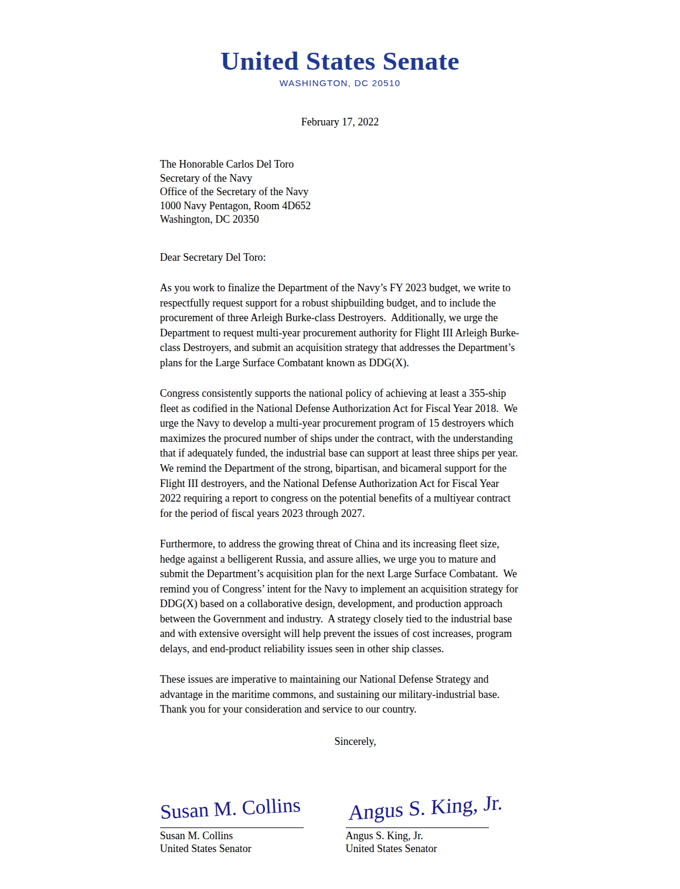United States Senate
WASHINGTON, DC 20510
February 17, 2022
The Honorable Carlos Del Toro
Secretary of the Navy
Office of the Secretary of the Navy
1000 Navy Pentagon, Room 4D652
Washington, DC 20350
Dear Secretary Del Toro:
As you work to finalize the Department of the Navy’s FY 2023 budget, we write to respectfully request support for a robust shipbuilding budget, and to include the procurement of three Arleigh Burke-class Destroyers. Additionally, we urge the Department to request multi-year procurement authority for Flight III Arleigh Burke-class Destroyers, and submit an acquisition strategy that addresses the Department’s plans for the Large Surface Combatant known as DDG(X).
Congress consistently supports the national policy of achieving at least a 355-ship fleet as codified in the National Defense Authorization Act for Fiscal Year 2018. We urge the Navy to develop a multi-year procurement program of 15 destroyers which maximizes the procured number of ships under the contract, with the understanding that if adequately funded, the industrial base can support at least three ships per year. We remind the Department of the strong, bipartisan, and bicameral support for the Flight III destroyers, and the National Defense Authorization Act for Fiscal Year 2022 requiring a report to congress on the potential benefits of a multiyear contract for the period of fiscal years 2023 through 2027.
Furthermore, to address the growing threat of China and its increasing fleet size, hedge against a belligerent Russia, and assure allies, we urge you to mature and submit the Department’s acquisition plan for the next Large Surface Combatant. We remind you of Congress’ intent for the Navy to implement an acquisition strategy for DDG(X) based on a collaborative design, development, and production approach between the Government and industry. A strategy closely tied to the industrial base and with extensive oversight will help prevent the issues of cost increases, program delays, and end-product reliability issues seen in other ship classes.
These issues are imperative to maintaining our National Defense Strategy and advantage in the maritime commons, and sustaining our military-industrial base. Thank you for your consideration and service to our country.
Sincerely,
Susan M. Collins
Susan M. Collins
United States Senator
Angus S. King, Jr.
Angus S. King, Jr.
United States Senator